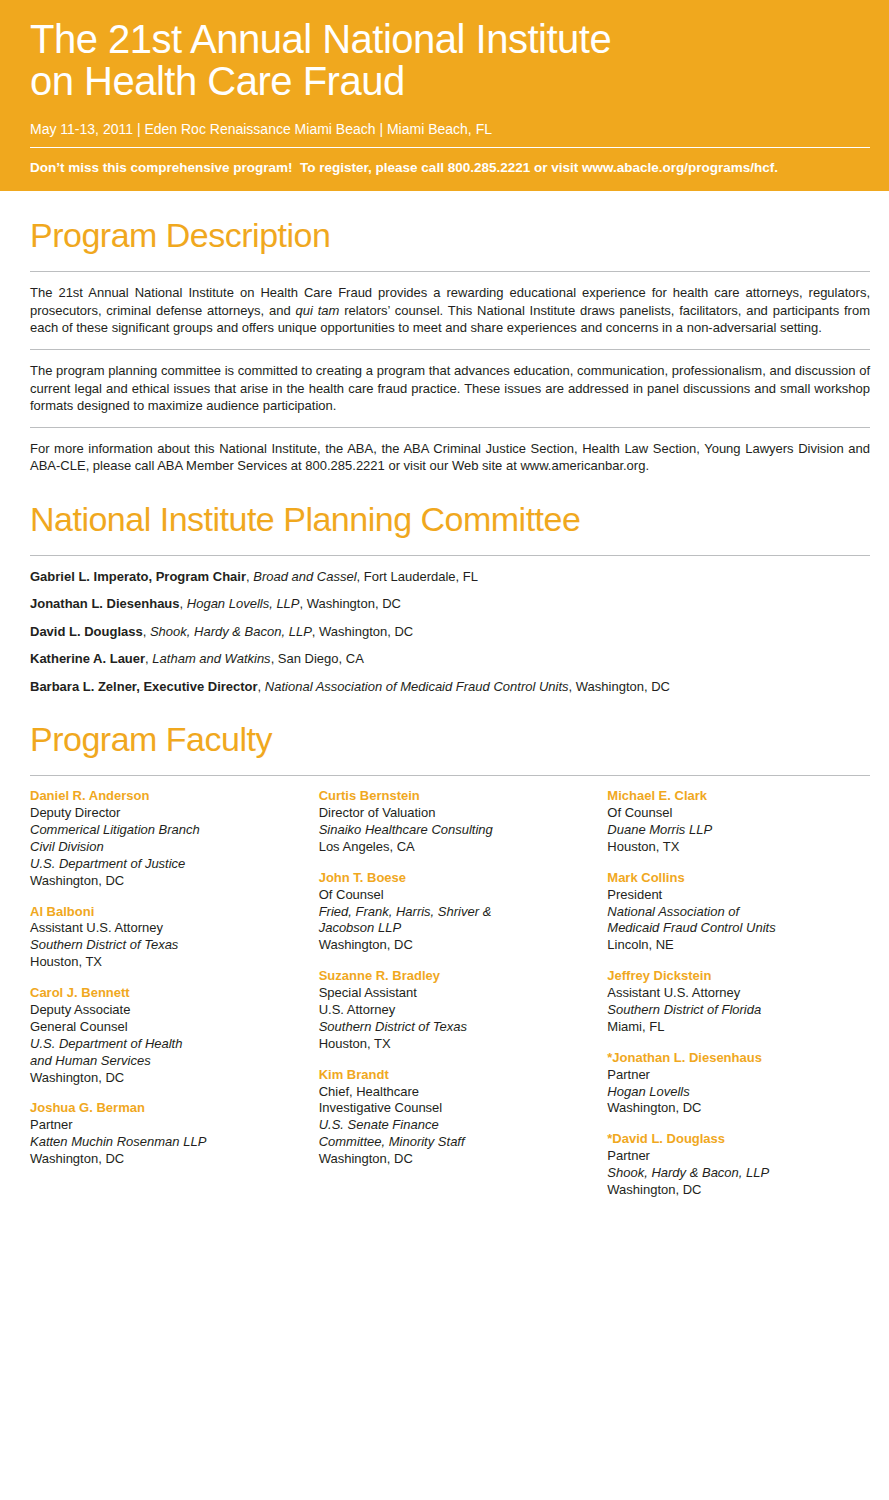The 21st Annual National Institute
on Health Care Fraud
May 11-13, 2011 | Eden Roc Renaissance Miami Beach | Miami Beach, FL
Don’t miss this comprehensive program! To register, please call 800.285.2221 or visit www.abacle.org/programs/hcf.
Program Description
The 21st Annual National Institute on Health Care Fraud provides a rewarding educational experience for health care attorneys, regulators, prosecutors, criminal defense attorneys, and qui tam relators’ counsel. This National Institute draws panelists, facilitators, and participants from each of these significant groups and offers unique opportunities to meet and share experiences and concerns in a non-adversarial setting.
The program planning committee is committed to creating a program that advances education, communication, professionalism, and discussion of current legal and ethical issues that arise in the health care fraud practice. These issues are addressed in panel discussions and small workshop formats designed to maximize audience participation.
For more information about this National Institute, the ABA, the ABA Criminal Justice Section, Health Law Section, Young Lawyers Division and ABA-CLE, please call ABA Member Services at 800.285.2221 or visit our Web site at www.americanbar.org.
National Institute Planning Committee
Gabriel L. Imperato, Program Chair, Broad and Cassel, Fort Lauderdale, FL
Jonathan L. Diesenhaus, Hogan Lovells, LLP, Washington, DC
David L. Douglass, Shook, Hardy & Bacon, LLP, Washington, DC
Katherine A. Lauer, Latham and Watkins, San Diego, CA
Barbara L. Zelner, Executive Director, National Association of Medicaid Fraud Control Units, Washington, DC
Program Faculty
Daniel R. Anderson Deputy Director Commerical Litigation Branch Civil Division U.S. Department of Justice Washington, DC
Al Balboni Assistant U.S. Attorney Southern District of Texas Houston, TX
Carol J. Bennett Deputy Associate General Counsel U.S. Department of Health and Human Services Washington, DC
Joshua G. Berman Partner Katten Muchin Rosenman LLP Washington, DC
Curtis Bernstein Director of Valuation Sinaiko Healthcare Consulting Los Angeles, CA
John T. Boese Of Counsel Fried, Frank, Harris, Shriver & Jacobson LLP Washington, DC
Suzanne R. Bradley Special Assistant U.S. Attorney Southern District of Texas Houston, TX
Kim Brandt Chief, Healthcare Investigative Counsel U.S. Senate Finance Committee, Minority Staff Washington, DC
Michael E. Clark Of Counsel Duane Morris LLP Houston, TX
Mark Collins President National Association of Medicaid Fraud Control Units Lincoln, NE
Jeffrey Dickstein Assistant U.S. Attorney Southern District of Florida Miami, FL
*Jonathan L. Diesenhaus Partner Hogan Lovells Washington, DC
*David L. Douglass Partner Shook, Hardy & Bacon, LLP Washington, DC